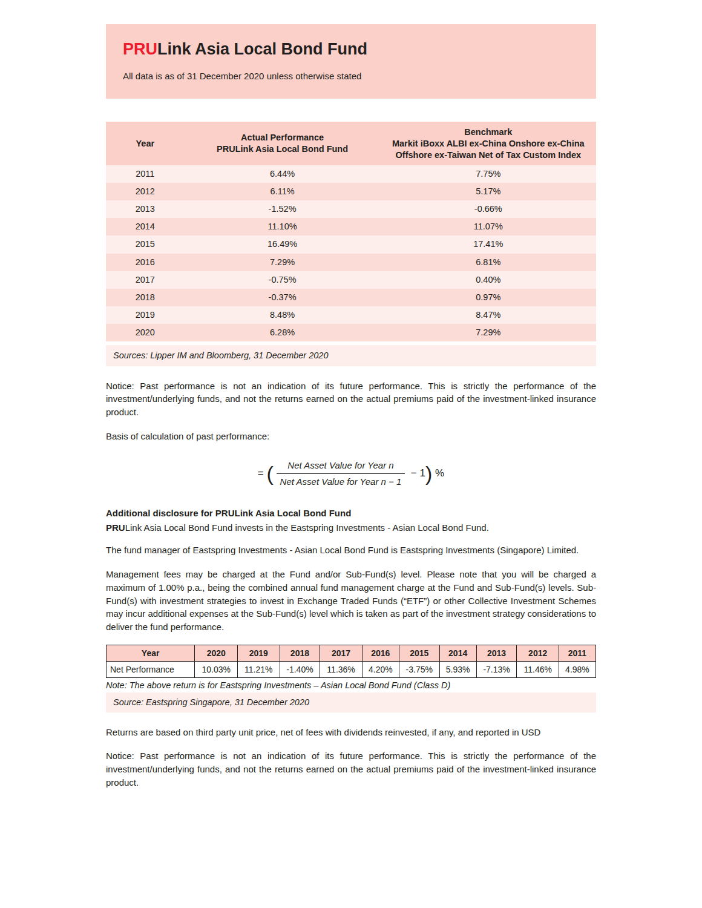PRULink Asia Local Bond Fund
All data is as of 31 December 2020 unless otherwise stated
| Year | Actual Performance PRULink Asia Local Bond Fund | Benchmark Markit iBoxx ALBI ex-China Onshore ex-China Offshore ex-Taiwan Net of Tax Custom Index |
| --- | --- | --- |
| 2011 | 6.44% | 7.75% |
| 2012 | 6.11% | 5.17% |
| 2013 | -1.52% | -0.66% |
| 2014 | 11.10% | 11.07% |
| 2015 | 16.49% | 17.41% |
| 2016 | 7.29% | 6.81% |
| 2017 | -0.75% | 0.40% |
| 2018 | -0.37% | 0.97% |
| 2019 | 8.48% | 8.47% |
| 2020 | 6.28% | 7.29% |
Sources: Lipper IM and Bloomberg, 31 December 2020
Notice: Past performance is not an indication of its future performance. This is strictly the performance of the investment/underlying funds, and not the returns earned on the actual premiums paid of the investment-linked insurance product.
Basis of calculation of past performance:
= ( Net Asset Value for Year n Net Asset Value for Year n − 1 − 1) %
Additional disclosure for PRULink Asia Local Bond Fund
PRULink Asia Local Bond Fund invests in the Eastspring Investments - Asian Local Bond Fund.
The fund manager of Eastspring Investments - Asian Local Bond Fund is Eastspring Investments (Singapore) Limited.
Management fees may be charged at the Fund and/or Sub-Fund(s) level. Please note that you will be charged a maximum of 1.00% p.a., being the combined annual fund management charge at the Fund and Sub-Fund(s) levels. Sub-Fund(s) with investment strategies to invest in Exchange Traded Funds (“ETF”) or other Collective Investment Schemes may incur additional expenses at the Sub-Fund(s) level which is taken as part of the investment strategy considerations to deliver the fund performance.
| Year | 2020 | 2019 | 2018 | 2017 | 2016 | 2015 | 2014 | 2013 | 2012 | 2011 |
| --- | --- | --- | --- | --- | --- | --- | --- | --- | --- | --- |
| Net Performance | 10.03% | 11.21% | -1.40% | 11.36% | 4.20% | -3.75% | 5.93% | -7.13% | 11.46% | 4.98% |
Note: The above return is for Eastspring Investments – Asian Local Bond Fund (Class D)
Source: Eastspring Singapore, 31 December 2020
Returns are based on third party unit price, net of fees with dividends reinvested, if any, and reported in USD
Notice: Past performance is not an indication of its future performance. This is strictly the performance of the investment/underlying funds, and not the returns earned on the actual premiums paid of the investment-linked insurance product.